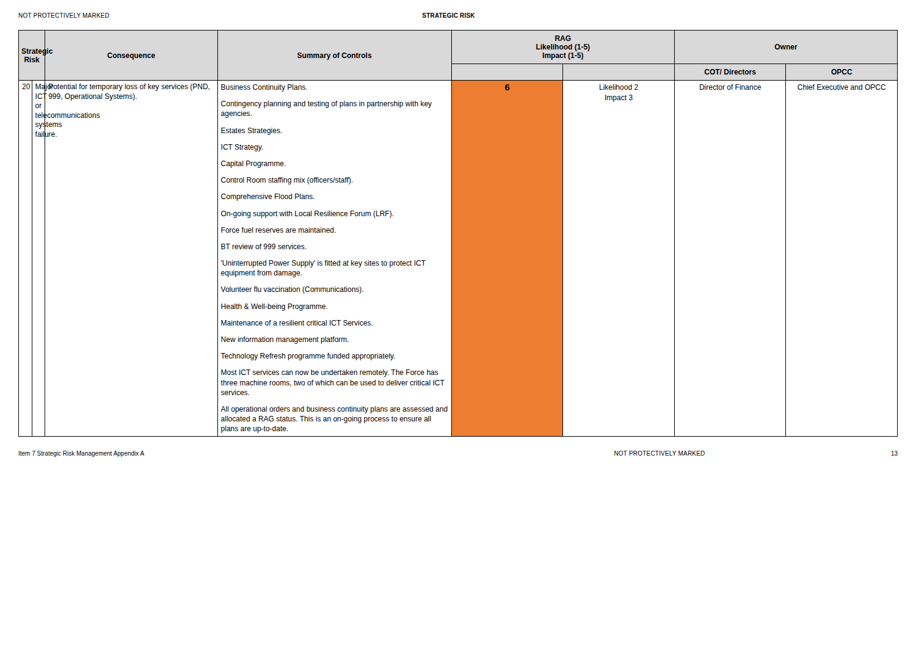NOT PROTECTIVELY MARKED
STRATEGIC RISK
| Strategic Risk | Consequence | Summary of Controls | RAG Likelihood (1-5) Impact (1-5) | Owner |
| --- | --- | --- | --- | --- |
| | | COT/ Directors | OPCC |
| 20 | Major ICT or telecommunications systems failure. | Potential for temporary loss of key services (PND, 999, Operational Systems). | Business Continuity Plans. Contingency planning and testing of plans in partnership with key agencies. Estates Strategies. ICT Strategy. Capital Programme. Control Room staffing mix (officers/staff). Comprehensive Flood Plans. On-going support with Local Resilience Forum (LRF). Force fuel reserves are maintained. BT review of 999 services. 'Uninterrupted Power Supply' is fitted at key sites to protect ICT equipment from damage. Volunteer flu vaccination (Communications). Health & Well-being Programme. Maintenance of a resilient critical ICT Services. New information management platform. Technology Refresh programme funded appropriately. Most ICT services can now be undertaken remotely. The Force has three machine rooms, two of which can be used to deliver critical ICT services. All operational orders and business continuity plans are assessed and allocated a RAG status. This is an on-going process to ensure all plans are up-to-date. | 6 | Likelihood 2 Impact 3 | Director of Finance | Chief Executive and OPCC |
Item 7 Strategic Risk Management Appendix A
NOT PROTECTIVELY MARKED
13